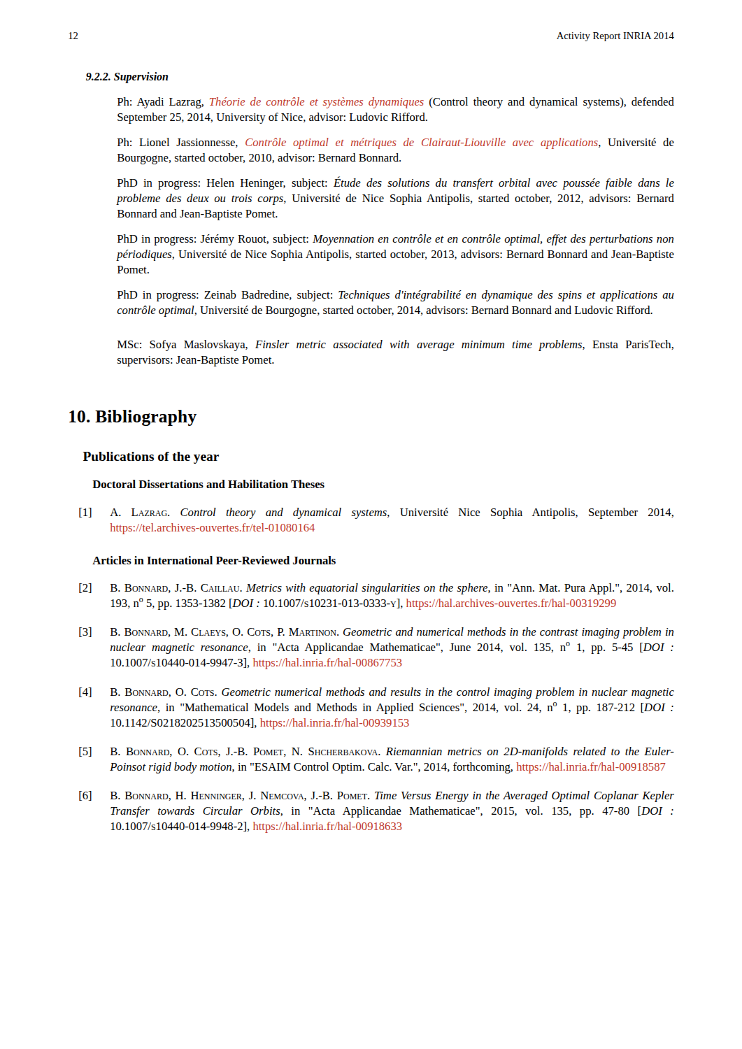12 Activity Report INRIA 2014
9.2.2. Supervision
Ph: Ayadi Lazrag, Théorie de contrôle et systèmes dynamiques (Control theory and dynamical systems), defended September 25, 2014, University of Nice, advisor: Ludovic Rifford.
Ph: Lionel Jassionnesse, Contrôle optimal et métriques de Clairaut-Liouville avec applications, Université de Bourgogne, started october, 2010, advisor: Bernard Bonnard.
PhD in progress: Helen Heninger, subject: Étude des solutions du transfert orbital avec poussée faible dans le probleme des deux ou trois corps, Université de Nice Sophia Antipolis, started october, 2012, advisors: Bernard Bonnard and Jean-Baptiste Pomet.
PhD in progress: Jérémy Rouot, subject: Moyennation en contrôle et en contrôle optimal, effet des perturbations non périodiques, Université de Nice Sophia Antipolis, started october, 2013, advisors: Bernard Bonnard and Jean-Baptiste Pomet.
PhD in progress: Zeinab Badredine, subject: Techniques d'intégrabilité en dynamique des spins et applications au contrôle optimal, Université de Bourgogne, started october, 2014, advisors: Bernard Bonnard and Ludovic Rifford.
MSc: Sofya Maslovskaya, Finsler metric associated with average minimum time problems, Ensta ParisTech, supervisors: Jean-Baptiste Pomet.
10. Bibliography
Publications of the year
Doctoral Dissertations and Habilitation Theses
[1] A. Lazrag. Control theory and dynamical systems, Université Nice Sophia Antipolis, September 2014, https://tel.archives-ouvertes.fr/tel-01080164
Articles in International Peer-Reviewed Journals
[2] B. Bonnard, J.-B. Caillau. Metrics with equatorial singularities on the sphere, in "Ann. Mat. Pura Appl.", 2014, vol. 193, no 5, pp. 1353-1382 [DOI : 10.1007/s10231-013-0333-y], https://hal.archives-ouvertes.fr/hal-00319299
[3] B. Bonnard, M. Claeys, O. Cots, P. Martinon. Geometric and numerical methods in the contrast imaging problem in nuclear magnetic resonance, in "Acta Applicandae Mathematicae", June 2014, vol. 135, no 1, pp. 5-45 [DOI : 10.1007/s10440-014-9947-3], https://hal.inria.fr/hal-00867753
[4] B. Bonnard, O. Cots. Geometric numerical methods and results in the control imaging problem in nuclear magnetic resonance, in "Mathematical Models and Methods in Applied Sciences", 2014, vol. 24, no 1, pp. 187-212 [DOI : 10.1142/S0218202513500504], https://hal.inria.fr/hal-00939153
[5] B. Bonnard, O. Cots, J.-B. Pomet, N. Shcherbakova. Riemannian metrics on 2D-manifolds related to the Euler-Poinsot rigid body motion, in "ESAIM Control Optim. Calc. Var.", 2014, forthcoming, https://hal.inria.fr/hal-00918587
[6] B. Bonnard, H. Henninger, J. Nemcova, J.-B. Pomet. Time Versus Energy in the Averaged Optimal Coplanar Kepler Transfer towards Circular Orbits, in "Acta Applicandae Mathematicae", 2015, vol. 135, pp. 47-80 [DOI : 10.1007/s10440-014-9948-2], https://hal.inria.fr/hal-00918633